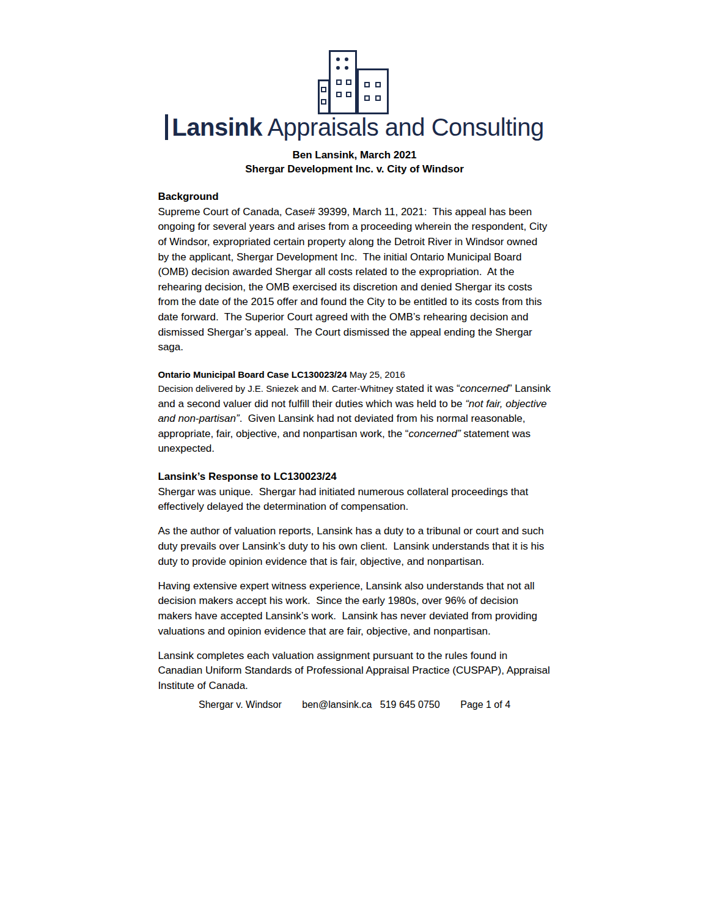Lansink Appraisals and Consulting
Ben Lansink, March 2021
Shergar Development Inc. v. City of Windsor
Background
Supreme Court of Canada, Case# 39399, March 11, 2021: This appeal has been ongoing for several years and arises from a proceeding wherein the respondent, City of Windsor, expropriated certain property along the Detroit River in Windsor owned by the applicant, Shergar Development Inc. The initial Ontario Municipal Board (OMB) decision awarded Shergar all costs related to the expropriation. At the rehearing decision, the OMB exercised its discretion and denied Shergar its costs from the date of the 2015 offer and found the City to be entitled to its costs from this date forward. The Superior Court agreed with the OMB’s rehearing decision and dismissed Shergar’s appeal. The Court dismissed the appeal ending the Shergar saga.
Ontario Municipal Board Case LC130023/24 May 25, 2016
Decision delivered by J.E. Sniezek and M. Carter-Whitney stated it was “concerned” Lansink and a second valuer did not fulfill their duties which was held to be “not fair, objective and non-partisan”. Given Lansink had not deviated from his normal reasonable, appropriate, fair, objective, and nonpartisan work, the “concerned” statement was unexpected.
Lansink’s Response to LC130023/24
Shergar was unique. Shergar had initiated numerous collateral proceedings that effectively delayed the determination of compensation.
As the author of valuation reports, Lansink has a duty to a tribunal or court and such duty prevails over Lansink’s duty to his own client. Lansink understands that it is his duty to provide opinion evidence that is fair, objective, and nonpartisan.
Having extensive expert witness experience, Lansink also understands that not all decision makers accept his work. Since the early 1980s, over 96% of decision makers have accepted Lansink’s work. Lansink has never deviated from providing valuations and opinion evidence that are fair, objective, and nonpartisan.
Lansink completes each valuation assignment pursuant to the rules found in Canadian Uniform Standards of Professional Appraisal Practice (CUSPAP), Appraisal Institute of Canada.
Shergar v. Windsor ben@lansink.ca 519 645 0750 Page 1 of 4